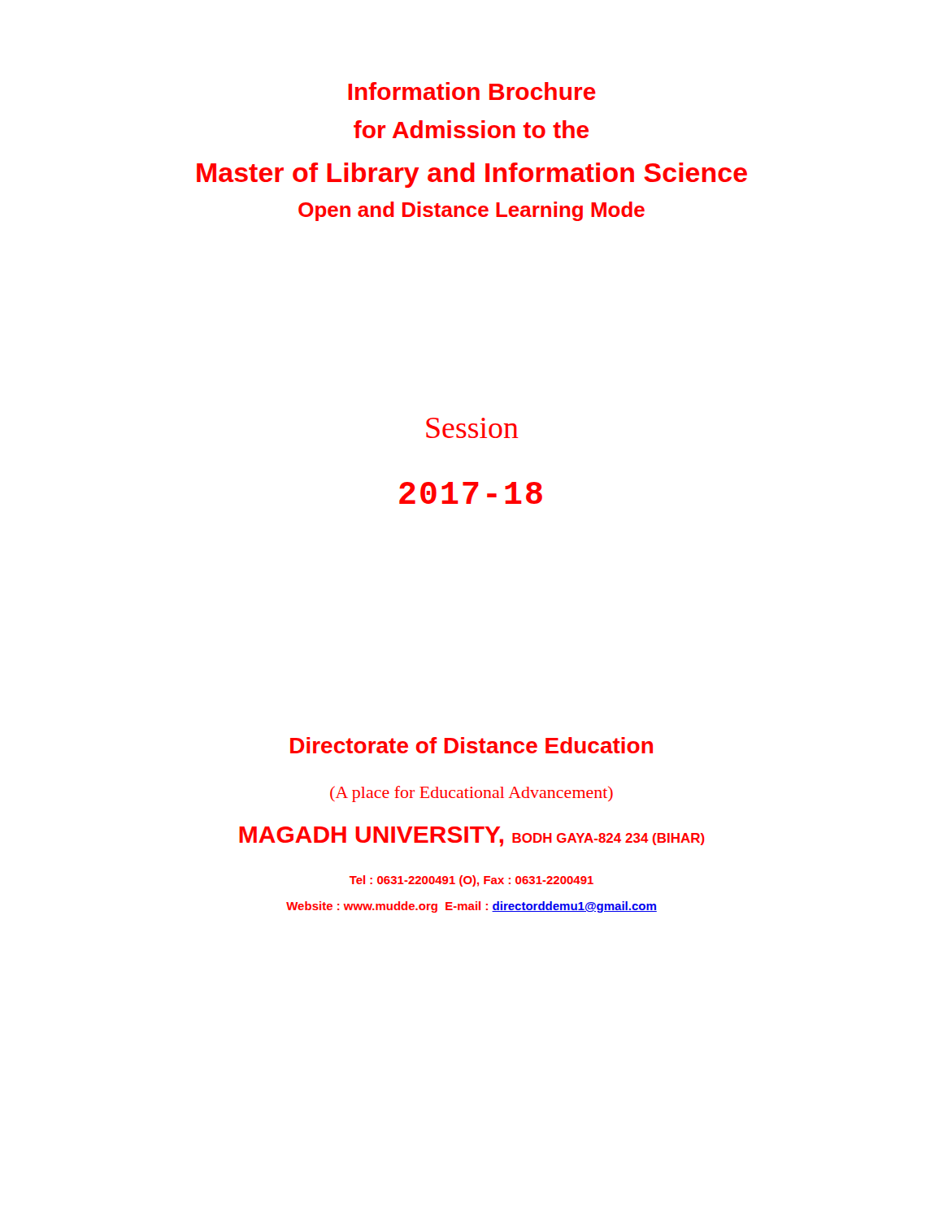Information Brochure
for Admission to the
Master of Library and Information Science
Open and Distance Learning Mode
Session
2017-18
Directorate of Distance Education
(A place for Educational Advancement)
MAGADH UNIVERSITY, BODH GAYA-824 234 (BIHAR)
Tel : 0631-2200491 (O), Fax : 0631-2200491
Website : www.mudde.org E-mail : directorddemu1@gmail.com